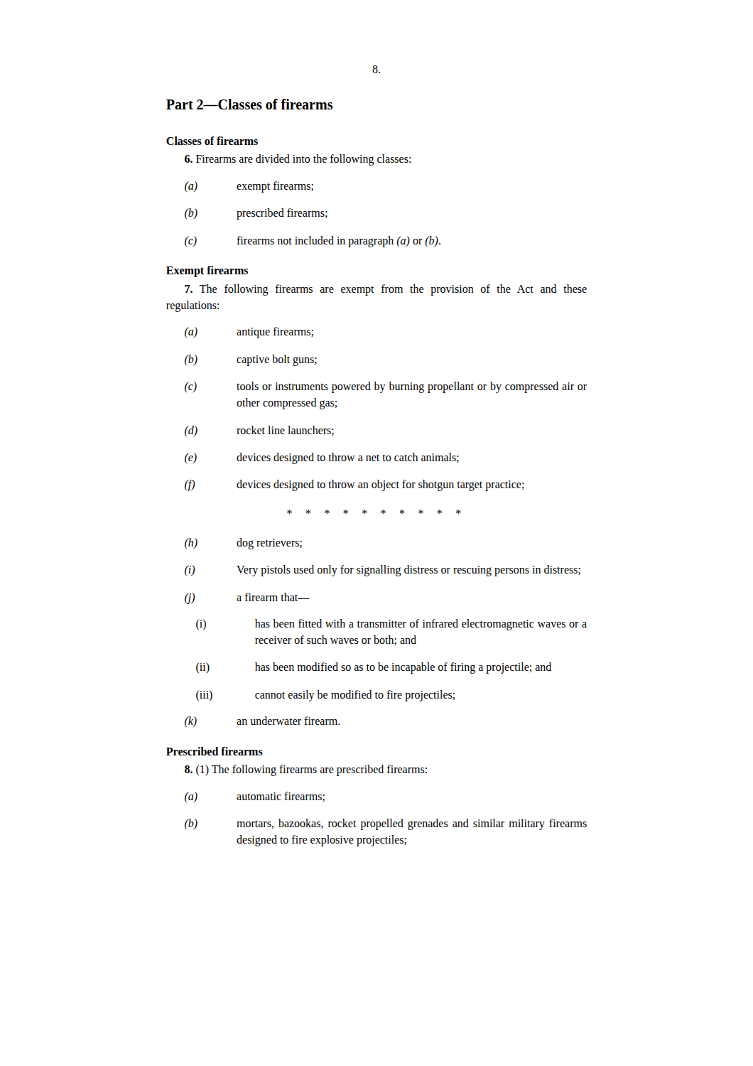8.
Part 2—Classes of firearms
Classes of firearms
6. Firearms are divided into the following classes:
(a)
exempt firearms;
(b)
prescribed firearms;
(c)
firearms not included in paragraph (a) or (b).
Exempt firearms
7. The following firearms are exempt from the provision of the Act and these regulations:
(a)
antique firearms;
(b)
captive bolt guns;
(c)
tools or instruments powered by burning propellant or by compressed air or other compressed gas;
(d)
rocket line launchers;
(e)
devices designed to throw a net to catch animals;
(f)
devices designed to throw an object for shotgun target practice;
* * * * * * * * * *
(h)
dog retrievers;
(i)
Very pistols used only for signalling distress or rescuing persons in distress;
(j)
a firearm that—
(i)
has been fitted with a transmitter of infrared electromagnetic waves or a receiver of such waves or both; and
(ii)
has been modified so as to be incapable of firing a projectile; and
(iii)
cannot easily be modified to fire projectiles;
(k)
an underwater firearm.
Prescribed firearms
8. (1) The following firearms are prescribed firearms:
(a)
automatic firearms;
(b)
mortars, bazookas, rocket propelled grenades and similar military firearms designed to fire explosive projectiles;